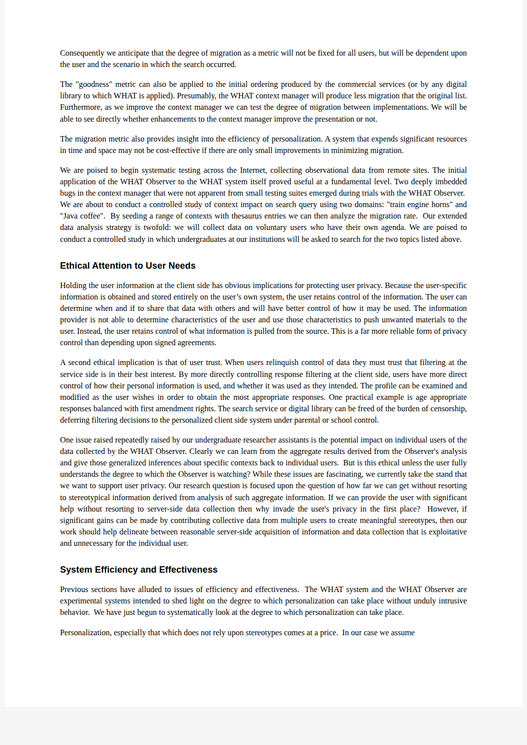Consequently we anticipate that the degree of migration as a metric will not be fixed for all users, but will be dependent upon the user and the scenario in which the search occurred.
The "goodness" metric can also be applied to the initial ordering produced by the commercial services (or by any digital library to which WHAT is applied). Presumably, the WHAT context manager will produce less migration that the original list. Furthermore, as we improve the context manager we can test the degree of migration between implementations. We will be able to see directly whether enhancements to the context manager improve the presentation or not.
The migration metric also provides insight into the efficiency of personalization. A system that expends significant resources in time and space may not be cost-effective if there are only small improvements in minimizing migration.
We are poised to begin systematic testing across the Internet, collecting observational data from remote sites. The initial application of the WHAT Observer to the WHAT system itself proved useful at a fundamental level. Two deeply imbedded bugs in the context manager that were not apparent from small testing suites emerged during trials with the WHAT Observer. We are about to conduct a controlled study of context impact on search query using two domains: "train engine horns" and "Java coffee". By seeding a range of contexts with thesaurus entries we can then analyze the migration rate. Our extended data analysis strategy is twofold: we will collect data on voluntary users who have their own agenda. We are poised to conduct a controlled study in which undergraduates at our institutions will be asked to search for the two topics listed above.
Ethical Attention to User Needs
Holding the user information at the client side has obvious implications for protecting user privacy. Because the user-specific information is obtained and stored entirely on the user’s own system, the user retains control of the information. The user can determine when and if to share that data with others and will have better control of how it may be used. The information provider is not able to determine characteristics of the user and use those characteristics to push unwanted materials to the user. Instead, the user retains control of what information is pulled from the source. This is a far more reliable form of privacy control than depending upon signed agreements.
A second ethical implication is that of user trust. When users relinquish control of data they must trust that filtering at the service side is in their best interest. By more directly controlling response filtering at the client side, users have more direct control of how their personal information is used, and whether it was used as they intended. The profile can be examined and modified as the user wishes in order to obtain the most appropriate responses. One practical example is age appropriate responses balanced with first amendment rights. The search service or digital library can be freed of the burden of censorship, deferring filtering decisions to the personalized client side system under parental or school control.
One issue raised repeatedly raised by our undergraduate researcher assistants is the potential impact on individual users of the data collected by the WHAT Observer. Clearly we can learn from the aggregate results derived from the Observer's analysis and give those generalized inferences about specific contexts back to individual users. But is this ethical unless the user fully understands the degree to which the Observer is watching? While these issues are fascinating, we currently take the stand that we want to support user privacy. Our research question is focused upon the question of how far we can get without resorting to stereotypical information derived from analysis of such aggregate information. If we can provide the user with significant help without resorting to server-side data collection then why invade the user's privacy in the first place? However, if significant gains can be made by contributing collective data from multiple users to create meaningful stereotypes, then our work should help delineate between reasonable server-side acquisition of information and data collection that is exploitative and unnecessary for the individual user.
System Efficiency and Effectiveness
Previous sections have alluded to issues of efficiency and effectiveness. The WHAT system and the WHAT Observer are experimental systems intended to shed light on the degree to which personalization can take place without unduly intrusive behavior. We have just begun to systematically look at the degree to which personalization can take place.
Personalization, especially that which does not rely upon stereotypes comes at a price. In our case we assume